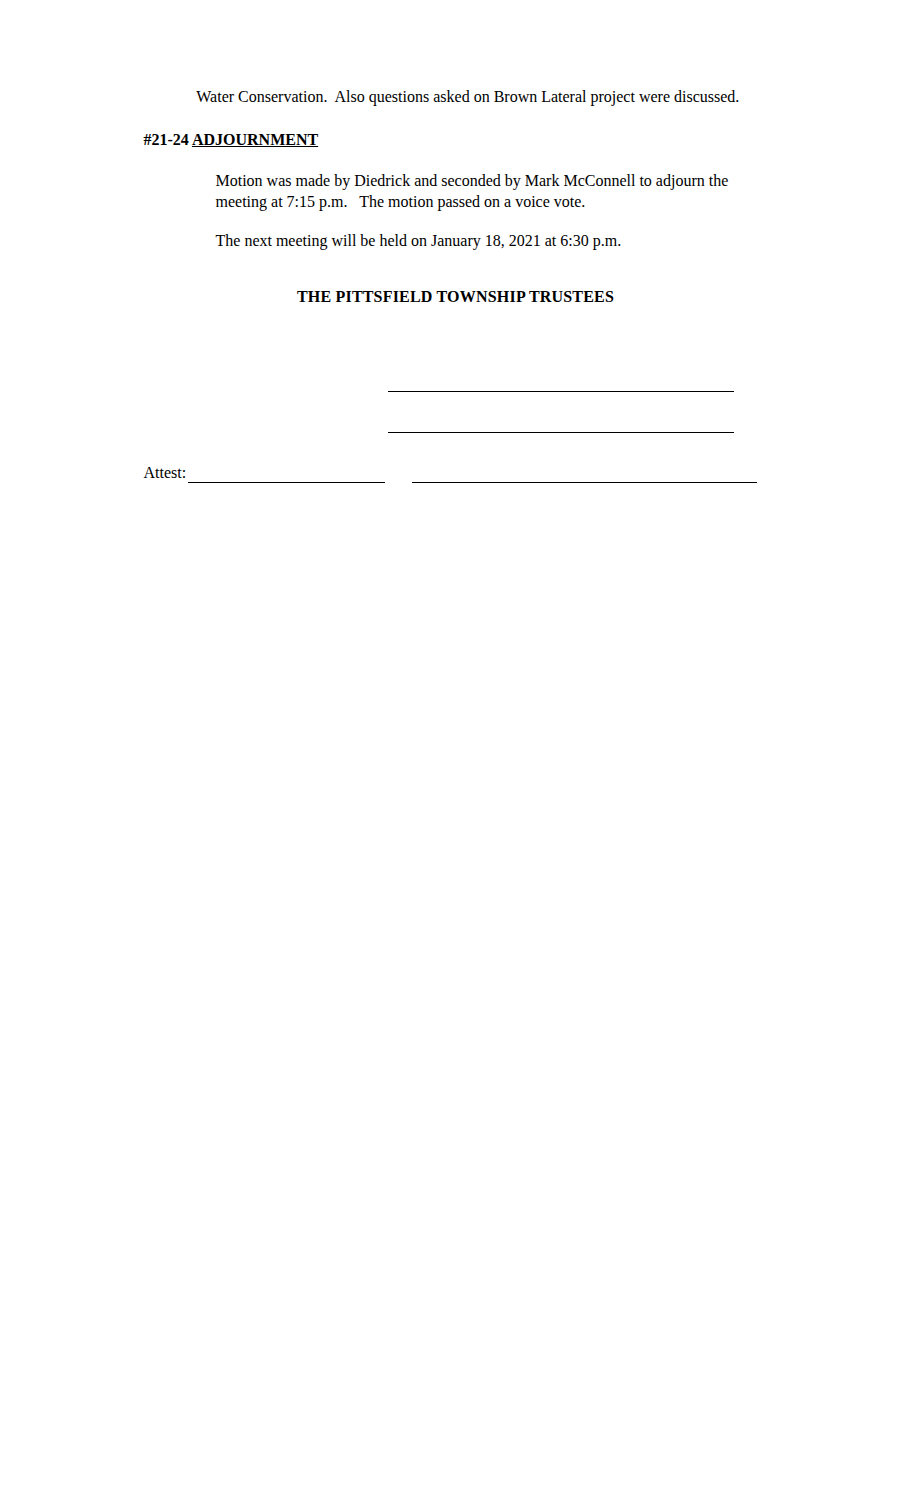Water Conservation. Also questions asked on Brown Lateral project were discussed.
#21-24 ADJOURNMENT
Motion was made by Diedrick and seconded by Mark McConnell to adjourn the meeting at 7:15 p.m. The motion passed on a voice vote.
The next meeting will be held on January 18, 2021 at 6:30 p.m.
THE PITTSFIELD TOWNSHIP TRUSTEES
Attest: